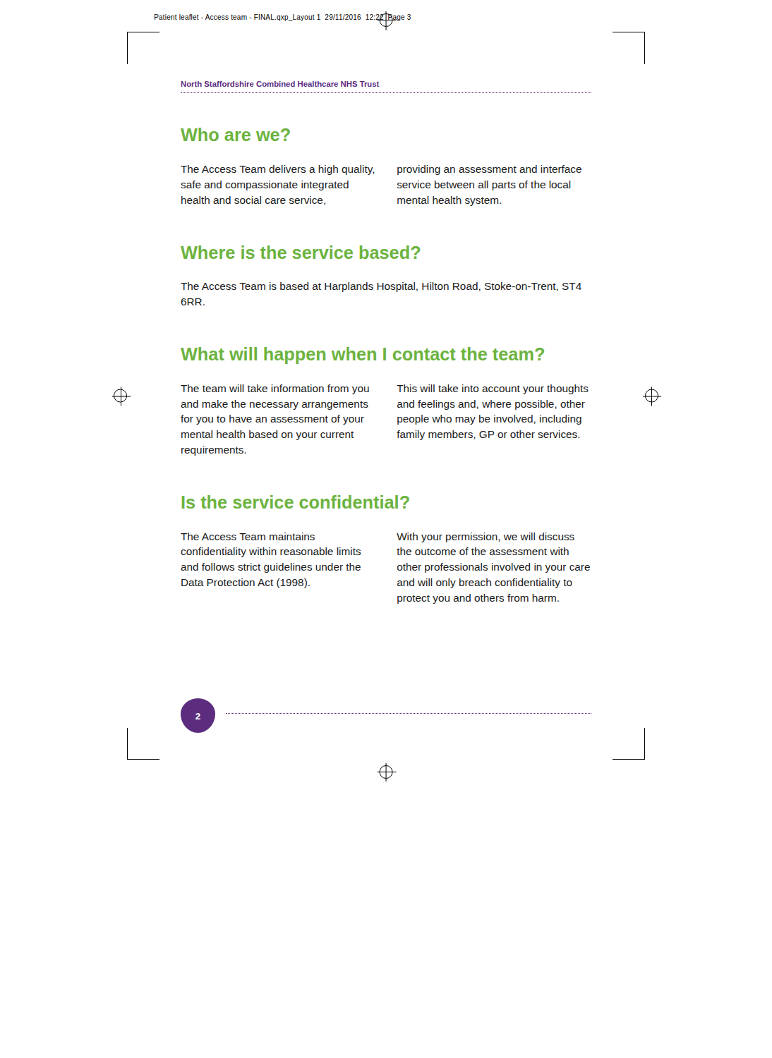Patient leaflet - Access team - FINAL.qxp_Layout 1 29/11/2016 12:22 Page 3
North Staffordshire Combined Healthcare NHS Trust
Who are we?
The Access Team delivers a high quality, safe and compassionate integrated health and social care service,
providing an assessment and interface service between all parts of the local mental health system.
Where is the service based?
The Access Team is based at Harplands Hospital, Hilton Road, Stoke-on-Trent, ST4 6RR.
What will happen when I contact the team?
The team will take information from you and make the necessary arrangements for you to have an assessment of your mental health based on your current requirements.
This will take into account your thoughts and feelings and, where possible, other people who may be involved, including family members, GP or other services.
Is the service confidential?
The Access Team maintains confidentiality within reasonable limits and follows strict guidelines under the Data Protection Act (1998).
With your permission, we will discuss the outcome of the assessment with other professionals involved in your care and will only breach confidentiality to protect you and others from harm.